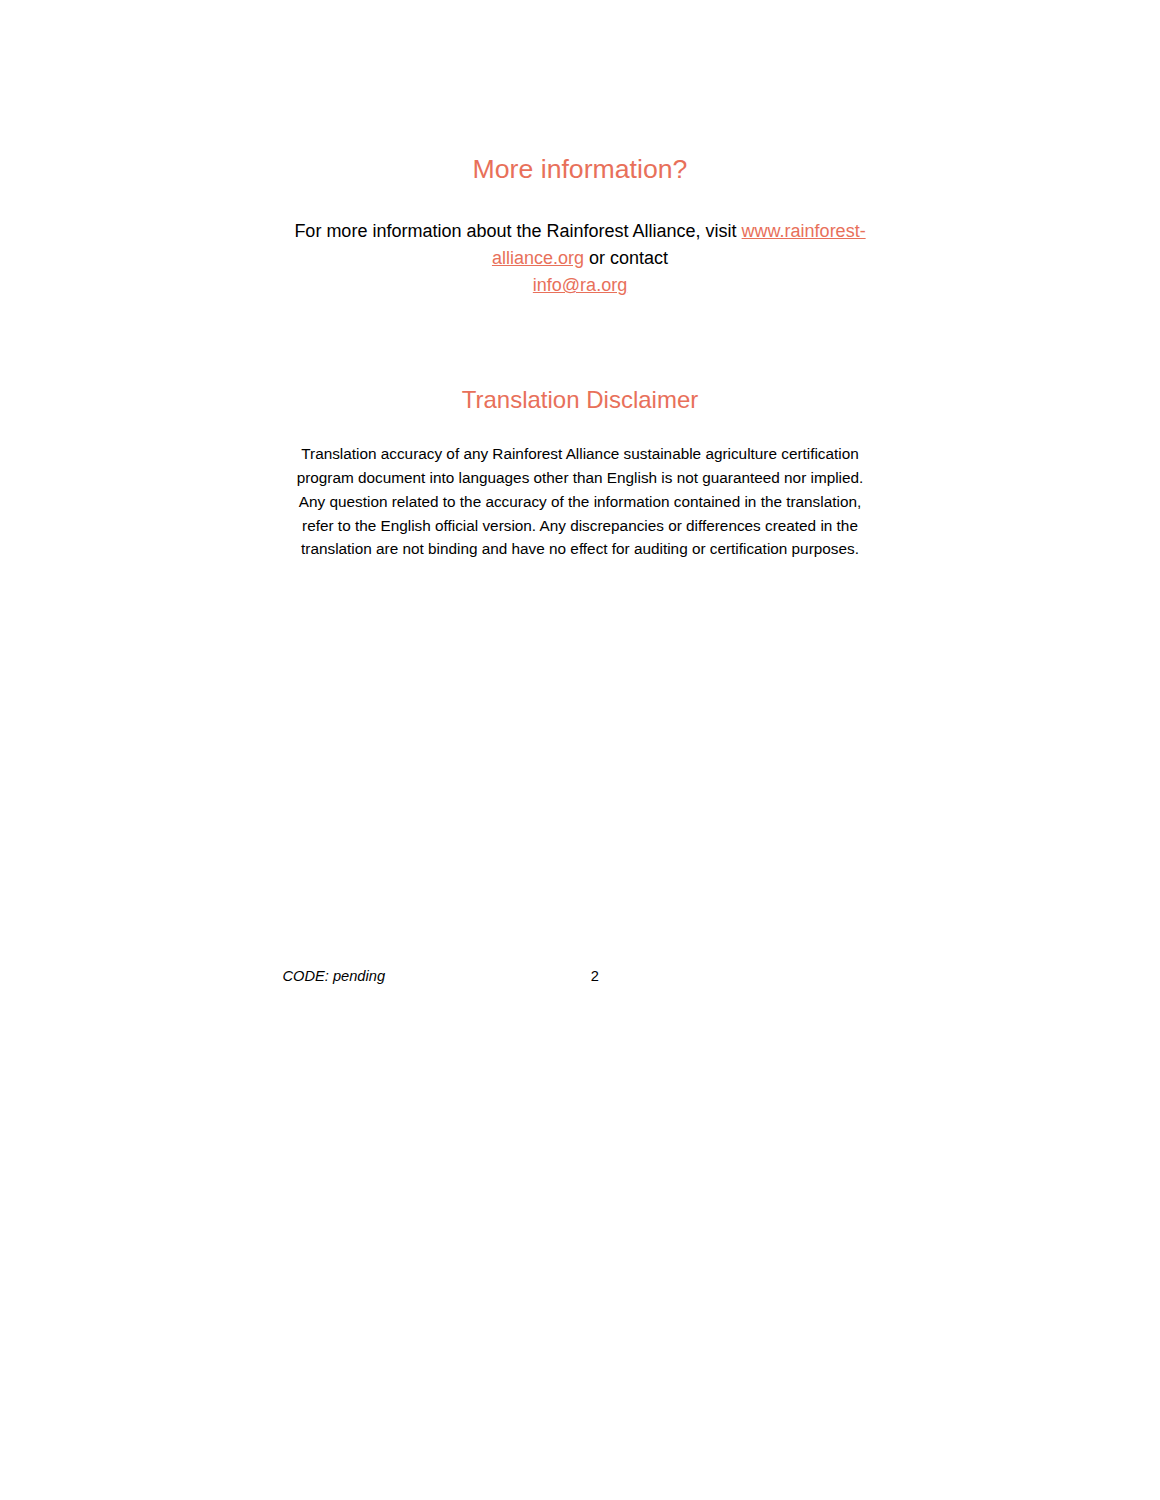More information?
For more information about the Rainforest Alliance, visit www.rainforest-alliance.org or contact
info@ra.org
Translation Disclaimer
Translation accuracy of any Rainforest Alliance sustainable agriculture certification program document into languages other than English is not guaranteed nor implied. Any question related to the accuracy of the information contained in the translation, refer to the English official version. Any discrepancies or differences created in the translation are not binding and have no effect for auditing or certification purposes.
CODE: pending 2